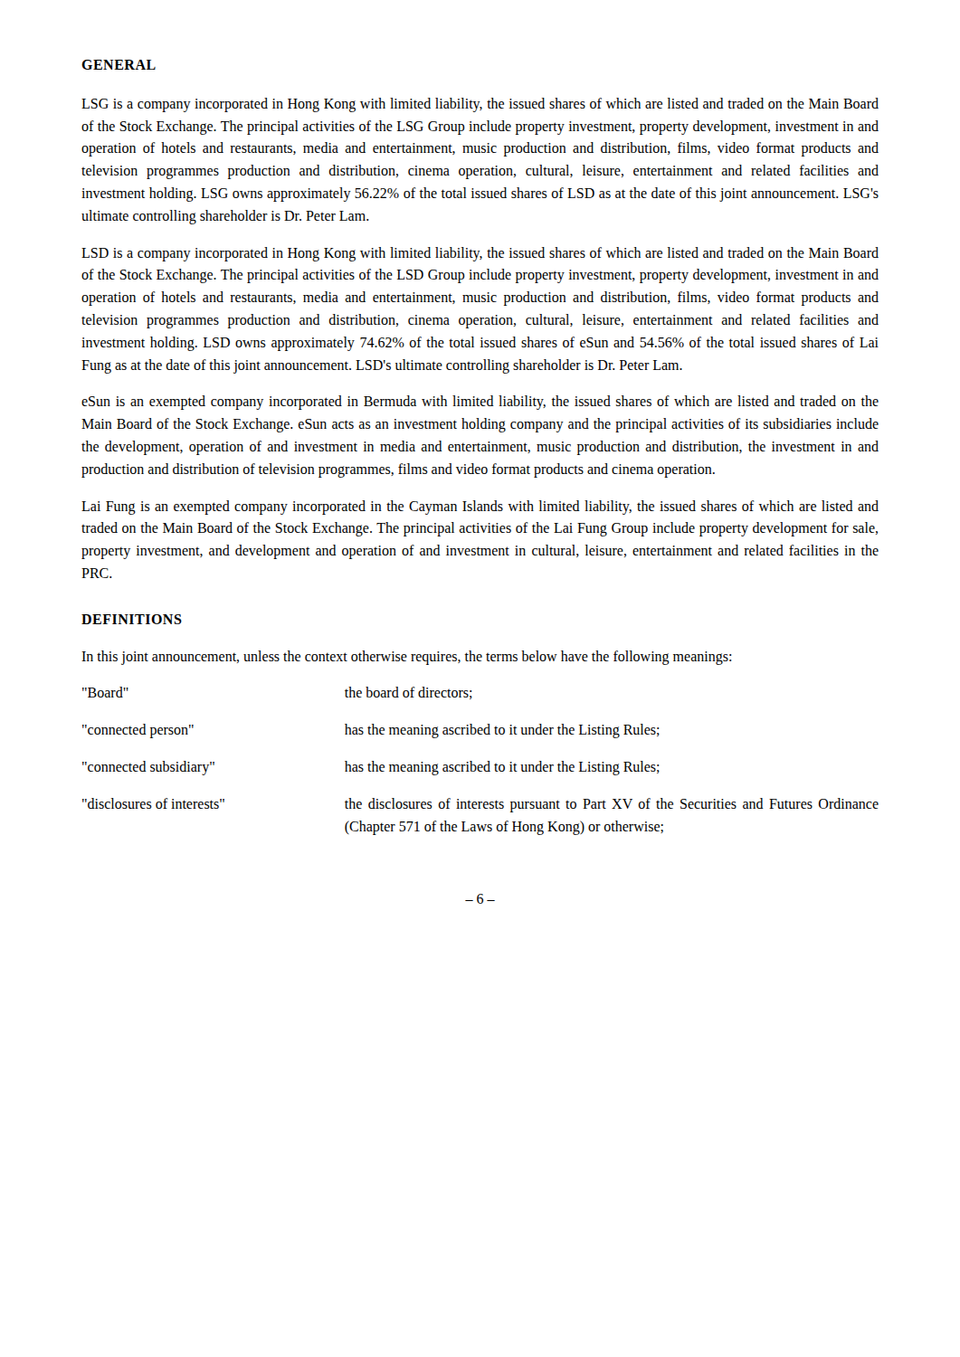GENERAL
LSG is a company incorporated in Hong Kong with limited liability, the issued shares of which are listed and traded on the Main Board of the Stock Exchange. The principal activities of the LSG Group include property investment, property development, investment in and operation of hotels and restaurants, media and entertainment, music production and distribution, films, video format products and television programmes production and distribution, cinema operation, cultural, leisure, entertainment and related facilities and investment holding. LSG owns approximately 56.22% of the total issued shares of LSD as at the date of this joint announcement. LSG's ultimate controlling shareholder is Dr. Peter Lam.
LSD is a company incorporated in Hong Kong with limited liability, the issued shares of which are listed and traded on the Main Board of the Stock Exchange. The principal activities of the LSD Group include property investment, property development, investment in and operation of hotels and restaurants, media and entertainment, music production and distribution, films, video format products and television programmes production and distribution, cinema operation, cultural, leisure, entertainment and related facilities and investment holding. LSD owns approximately 74.62% of the total issued shares of eSun and 54.56% of the total issued shares of Lai Fung as at the date of this joint announcement. LSD's ultimate controlling shareholder is Dr. Peter Lam.
eSun is an exempted company incorporated in Bermuda with limited liability, the issued shares of which are listed and traded on the Main Board of the Stock Exchange. eSun acts as an investment holding company and the principal activities of its subsidiaries include the development, operation of and investment in media and entertainment, music production and distribution, the investment in and production and distribution of television programmes, films and video format products and cinema operation.
Lai Fung is an exempted company incorporated in the Cayman Islands with limited liability, the issued shares of which are listed and traded on the Main Board of the Stock Exchange. The principal activities of the Lai Fung Group include property development for sale, property investment, and development and operation of and investment in cultural, leisure, entertainment and related facilities in the PRC.
DEFINITIONS
In this joint announcement, unless the context otherwise requires, the terms below have the following meanings:
| "Board" | the board of directors; |
| "connected person" | has the meaning ascribed to it under the Listing Rules; |
| "connected subsidiary" | has the meaning ascribed to it under the Listing Rules; |
| "disclosures of interests" | the disclosures of interests pursuant to Part XV of the Securities and Futures Ordinance (Chapter 571 of the Laws of Hong Kong) or otherwise; |
– 6 –